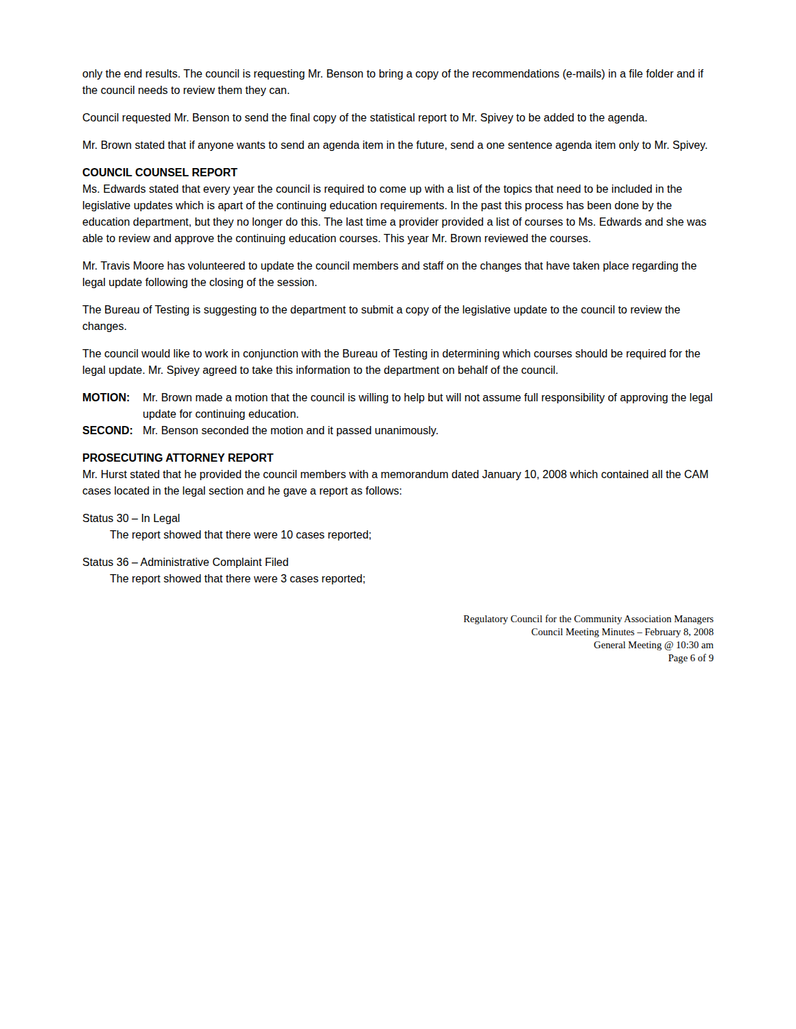only the end results. The council is requesting Mr. Benson to bring a copy of the recommendations (e-mails) in a file folder and if the council needs to review them they can.
Council requested Mr. Benson to send the final copy of the statistical report to Mr. Spivey to be added to the agenda.
Mr. Brown stated that if anyone wants to send an agenda item in the future, send a one sentence agenda item only to Mr. Spivey.
Council Counsel Report
Ms. Edwards stated that every year the council is required to come up with a list of the topics that need to be included in the legislative updates which is apart of the continuing education requirements. In the past this process has been done by the education department, but they no longer do this. The last time a provider provided a list of courses to Ms. Edwards and she was able to review and approve the continuing education courses. This year Mr. Brown reviewed the courses.
Mr. Travis Moore has volunteered to update the council members and staff on the changes that have taken place regarding the legal update following the closing of the session.
The Bureau of Testing is suggesting to the department to submit a copy of the legislative update to the council to review the changes.
The council would like to work in conjunction with the Bureau of Testing in determining which courses should be required for the legal update. Mr. Spivey agreed to take this information to the department on behalf of the council.
MOTION:
Mr. Brown made a motion that the council is willing to help but will not assume full responsibility of approving the legal update for continuing education.
SECOND:
Mr. Benson seconded the motion and it passed unanimously.
Prosecuting Attorney Report
Mr. Hurst stated that he provided the council members with a memorandum dated January 10, 2008 which contained all the CAM cases located in the legal section and he gave a report as follows:
Status 30 – In Legal
The report showed that there were 10 cases reported;
Status 36 – Administrative Complaint Filed
The report showed that there were 3 cases reported;
Regulatory Council for the Community Association Managers
Council Meeting Minutes – February 8, 2008
General Meeting @ 10:30 am
Page 6 of 9